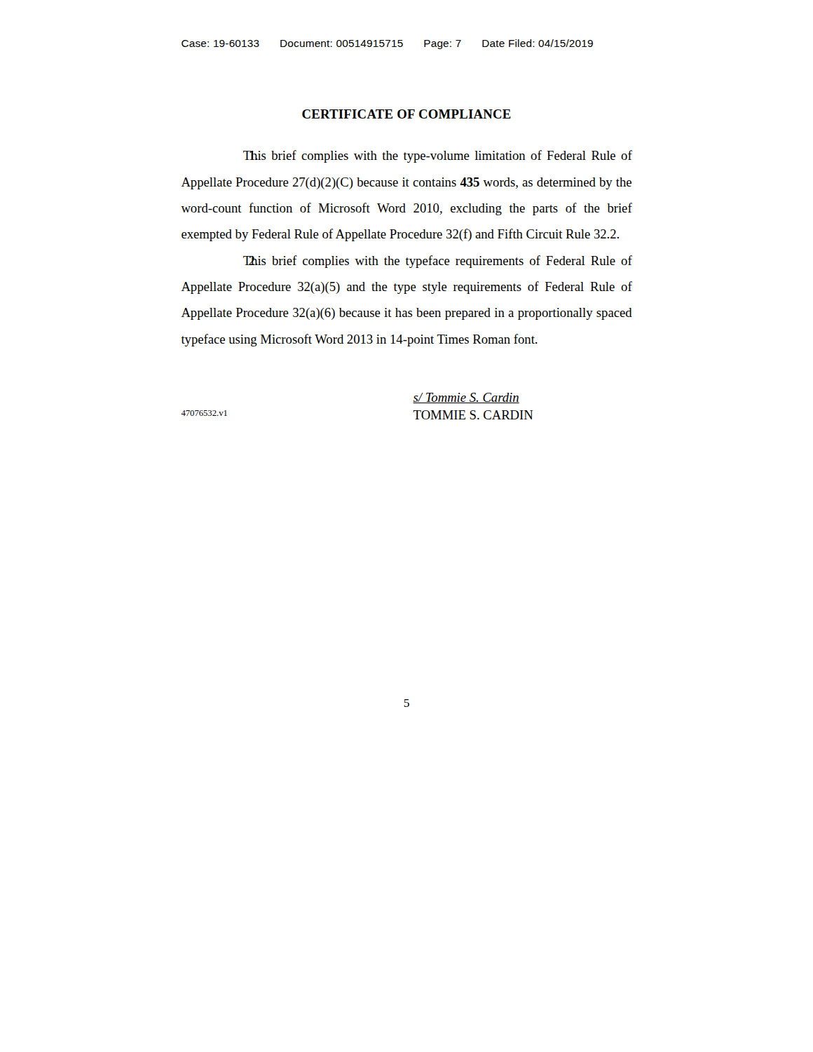Case: 19-60133 Document: 00514915715 Page: 7 Date Filed: 04/15/2019
CERTIFICATE OF COMPLIANCE
1. This brief complies with the type-volume limitation of Federal Rule of Appellate Procedure 27(d)(2)(C) because it contains 435 words, as determined by the word-count function of Microsoft Word 2010, excluding the parts of the brief exempted by Federal Rule of Appellate Procedure 32(f) and Fifth Circuit Rule 32.2.
2. This brief complies with the typeface requirements of Federal Rule of Appellate Procedure 32(a)(5) and the type style requirements of Federal Rule of Appellate Procedure 32(a)(6) because it has been prepared in a proportionally spaced typeface using Microsoft Word 2013 in 14-point Times Roman font.
s/ Tommie S. Cardin TOMMIE S. CARDIN
47076532.v1
5